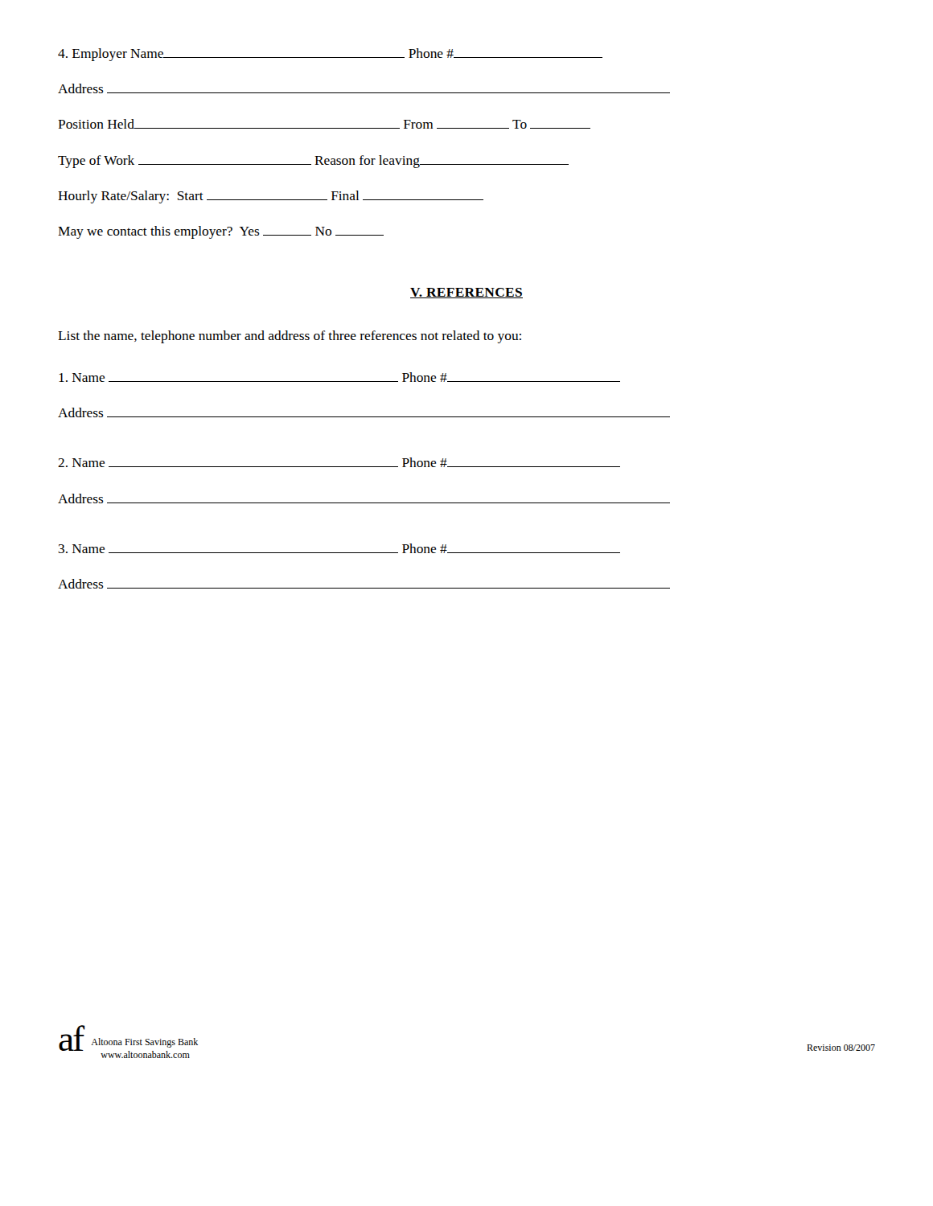4. Employer Name Phone #
Address
Position Held From To
Type of Work Reason for leaving
Hourly Rate/Salary: Start Final
May we contact this employer? Yes No
V. REFERENCES
List the name, telephone number and address of three references not related to you:
1. Name Phone #
Address
2. Name Phone #
Address
3. Name Phone #
Address
af
Altoona First Savings Bank www.altoonabank.com
Revision 08/2007